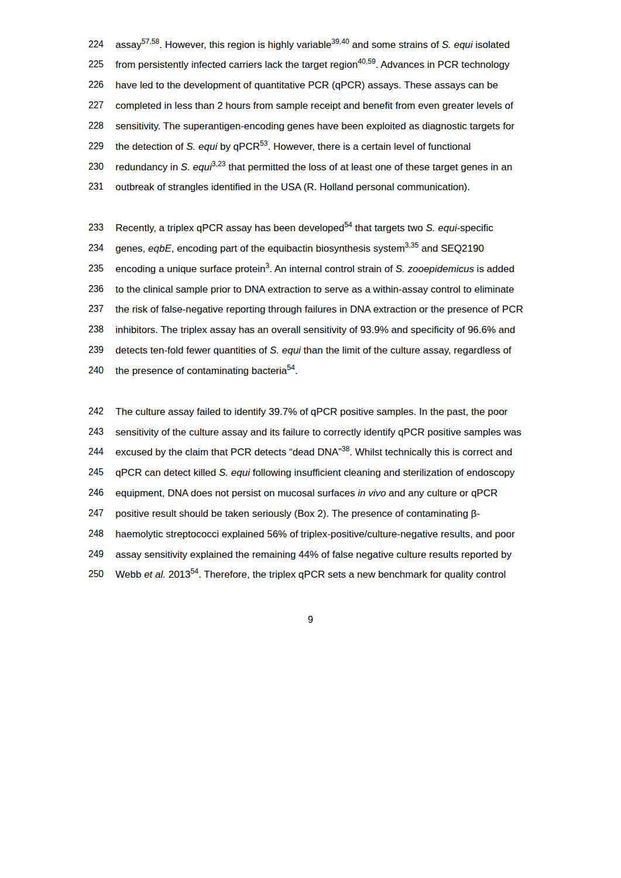assay57,58. However, this region is highly variable39,40 and some strains of S. equi isolated
from persistently infected carriers lack the target region40,59. Advances in PCR technology
have led to the development of quantitative PCR (qPCR) assays. These assays can be
completed in less than 2 hours from sample receipt and benefit from even greater levels of
sensitivity. The superantigen-encoding genes have been exploited as diagnostic targets for
the detection of S. equi by qPCR53. However, there is a certain level of functional
redundancy in S. equi3,23 that permitted the loss of at least one of these target genes in an
outbreak of strangles identified in the USA (R. Holland personal communication).
Recently, a triplex qPCR assay has been developed54 that targets two S. equi-specific
genes, eqbE, encoding part of the equibactin biosynthesis system3,35 and SEQ2190
encoding a unique surface protein3. An internal control strain of S. zooepidemicus is added
to the clinical sample prior to DNA extraction to serve as a within-assay control to eliminate
the risk of false-negative reporting through failures in DNA extraction or the presence of PCR
inhibitors. The triplex assay has an overall sensitivity of 93.9% and specificity of 96.6% and
detects ten-fold fewer quantities of S. equi than the limit of the culture assay, regardless of
the presence of contaminating bacteria54.
The culture assay failed to identify 39.7% of qPCR positive samples. In the past, the poor
sensitivity of the culture assay and its failure to correctly identify qPCR positive samples was
excused by the claim that PCR detects “dead DNA”38. Whilst technically this is correct and
qPCR can detect killed S. equi following insufficient cleaning and sterilization of endoscopy
equipment, DNA does not persist on mucosal surfaces in vivo and any culture or qPCR
positive result should be taken seriously (Box 2). The presence of contaminating β-
haemolytic streptococci explained 56% of triplex-positive/culture-negative results, and poor
assay sensitivity explained the remaining 44% of false negative culture results reported by
Webb et al. 201354. Therefore, the triplex qPCR sets a new benchmark for quality control
9